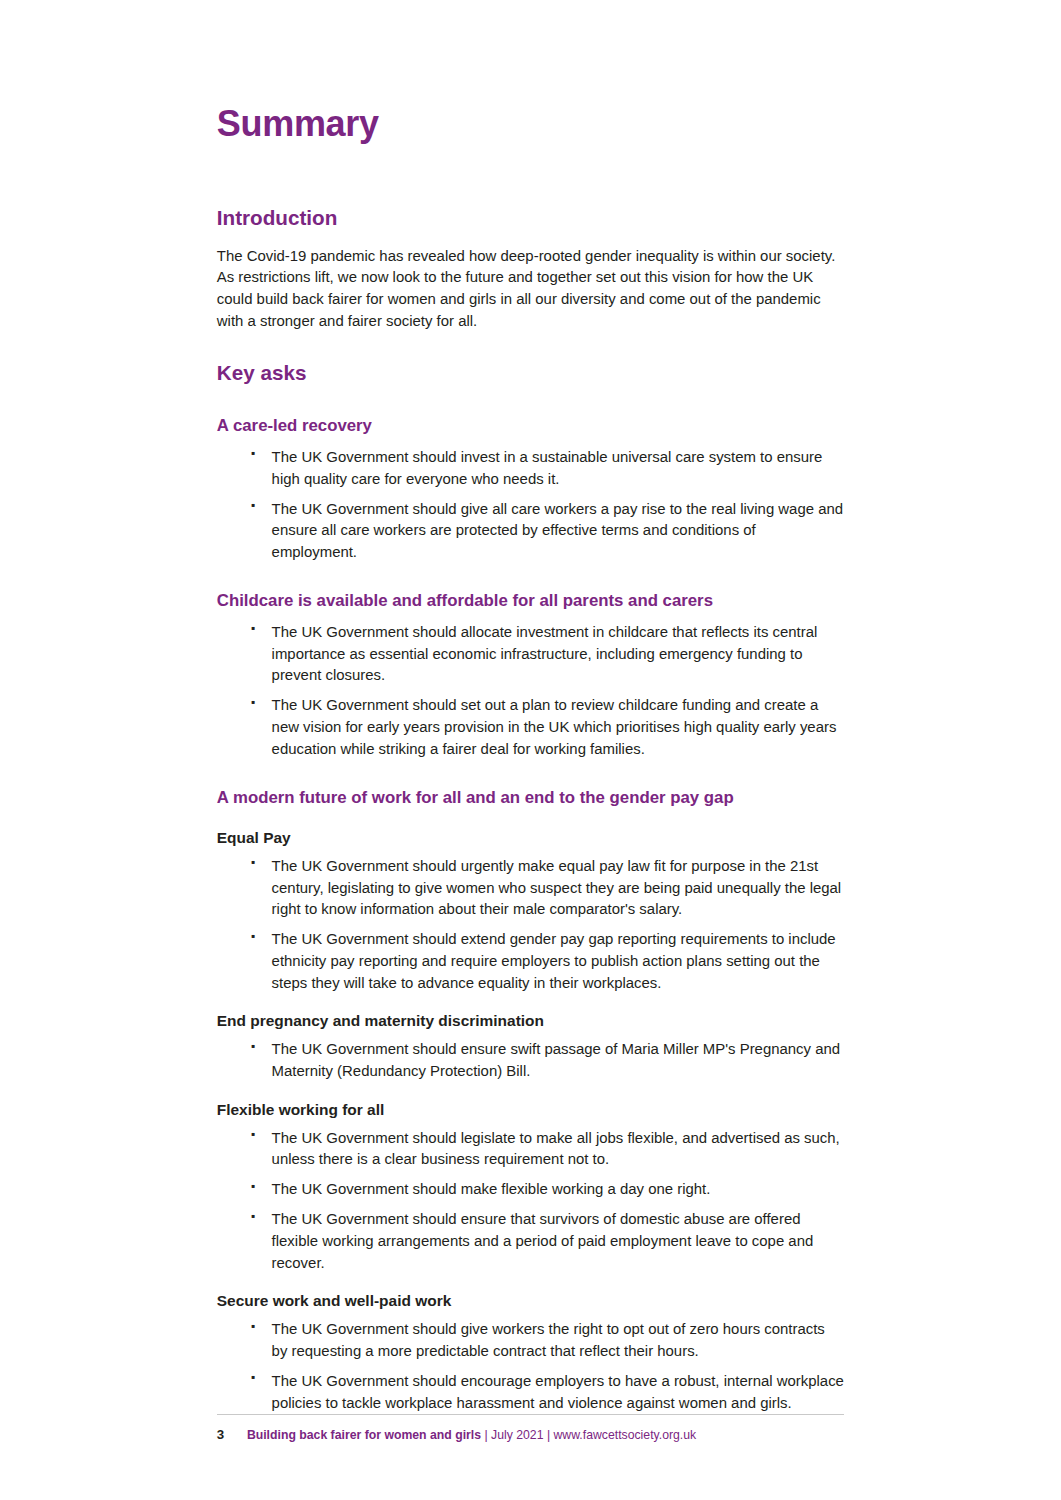Summary
Introduction
The Covid-19 pandemic has revealed how deep-rooted gender inequality is within our society. As restrictions lift, we now look to the future and together set out this vision for how the UK could build back fairer for women and girls in all our diversity and come out of the pandemic with a stronger and fairer society for all.
Key asks
A care-led recovery
The UK Government should invest in a sustainable universal care system to ensure high quality care for everyone who needs it.
The UK Government should give all care workers a pay rise to the real living wage and ensure all care workers are protected by effective terms and conditions of employment.
Childcare is available and affordable for all parents and carers
The UK Government should allocate investment in childcare that reflects its central importance as essential economic infrastructure, including emergency funding to prevent closures.
The UK Government should set out a plan to review childcare funding and create a new vision for early years provision in the UK which prioritises high quality early years education while striking a fairer deal for working families.
A modern future of work for all and an end to the gender pay gap
Equal Pay
The UK Government should urgently make equal pay law fit for purpose in the 21st century, legislating to give women who suspect they are being paid unequally the legal right to know information about their male comparator's salary.
The UK Government should extend gender pay gap reporting requirements to include ethnicity pay reporting and require employers to publish action plans setting out the steps they will take to advance equality in their workplaces.
End pregnancy and maternity discrimination
The UK Government should ensure swift passage of Maria Miller MP's Pregnancy and Maternity (Redundancy Protection) Bill.
Flexible working for all
The UK Government should legislate to make all jobs flexible, and advertised as such, unless there is a clear business requirement not to.
The UK Government should make flexible working a day one right.
The UK Government should ensure that survivors of domestic abuse are offered flexible working arrangements and a period of paid employment leave to cope and recover.
Secure work and well-paid work
The UK Government should give workers the right to opt out of zero hours contracts by requesting a more predictable contract that reflect their hours.
The UK Government should encourage employers to have a robust, internal workplace policies to tackle workplace harassment and violence against women and girls.
3 Building back fairer for women and girls | July 2021 | www.fawcettsociety.org.uk